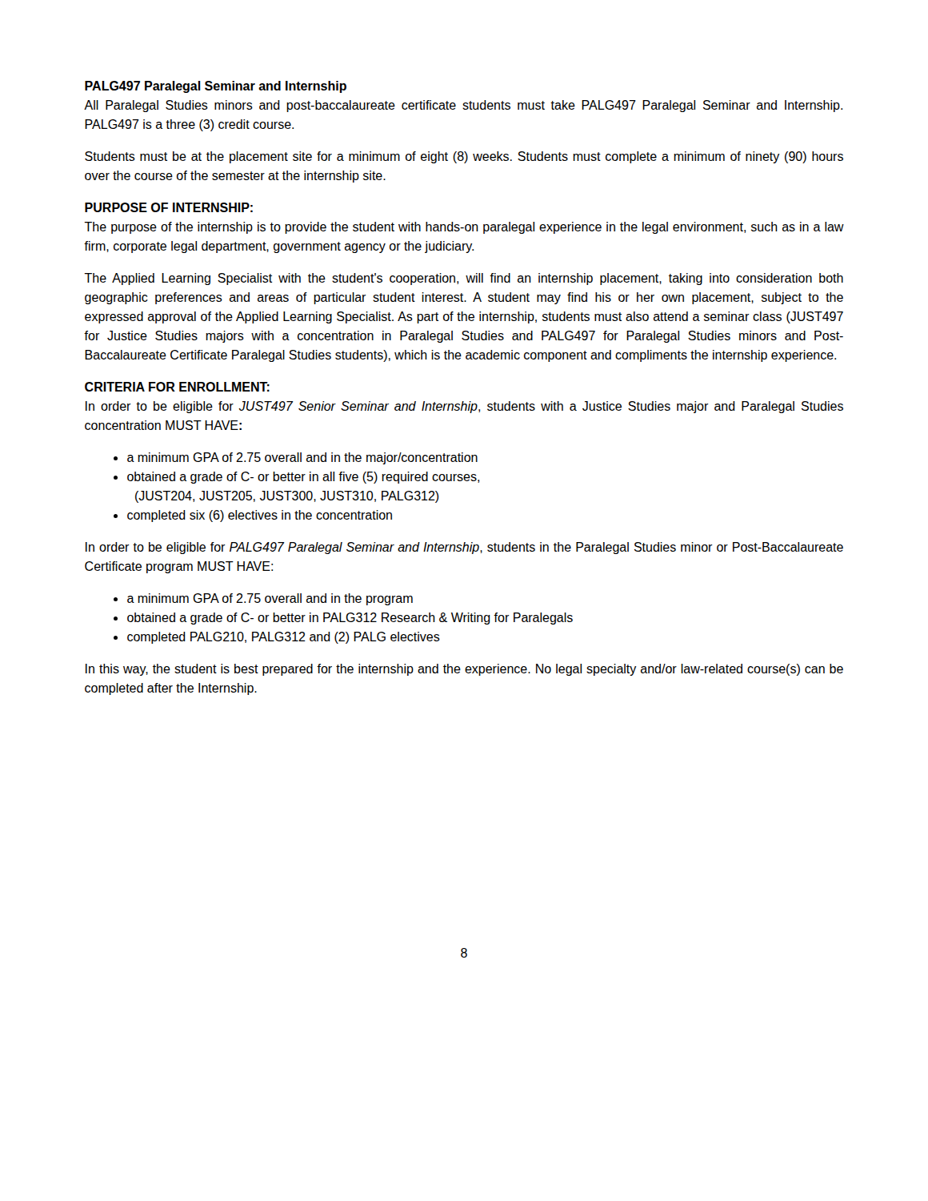PALG497 Paralegal Seminar and Internship
All Paralegal Studies minors and post-baccalaureate certificate students must take PALG497 Paralegal Seminar and Internship. PALG497 is a three (3) credit course.
Students must be at the placement site for a minimum of eight (8) weeks. Students must complete a minimum of ninety (90) hours over the course of the semester at the internship site.
PURPOSE OF INTERNSHIP:
The purpose of the internship is to provide the student with hands-on paralegal experience in the legal environment, such as in a law firm, corporate legal department, government agency or the judiciary.
The Applied Learning Specialist with the student's cooperation, will find an internship placement, taking into consideration both geographic preferences and areas of particular student interest. A student may find his or her own placement, subject to the expressed approval of the Applied Learning Specialist. As part of the internship, students must also attend a seminar class (JUST497 for Justice Studies majors with a concentration in Paralegal Studies and PALG497 for Paralegal Studies minors and Post-Baccalaureate Certificate Paralegal Studies students), which is the academic component and compliments the internship experience.
CRITERIA FOR ENROLLMENT:
In order to be eligible for JUST497 Senior Seminar and Internship, students with a Justice Studies major and Paralegal Studies concentration MUST HAVE:
a minimum GPA of 2.75 overall and in the major/concentration
obtained a grade of C- or better in all five (5) required courses,(JUST204, JUST205, JUST300, JUST310, PALG312)
completed six (6) electives in the concentration
In order to be eligible for PALG497 Paralegal Seminar and Internship, students in the Paralegal Studies minor or Post-Baccalaureate Certificate program MUST HAVE:
a minimum GPA of 2.75 overall and in the program
obtained a grade of C- or better in PALG312 Research & Writing for Paralegals
completed PALG210, PALG312 and (2) PALG electives
In this way, the student is best prepared for the internship and the experience. No legal specialty and/or law-related course(s) can be completed after the Internship.
8